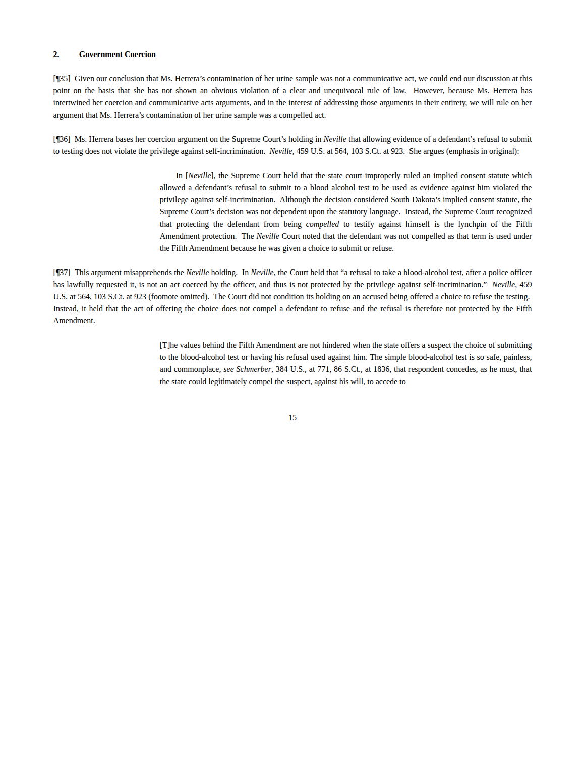2. Government Coercion
[¶35] Given our conclusion that Ms. Herrera’s contamination of her urine sample was not a communicative act, we could end our discussion at this point on the basis that she has not shown an obvious violation of a clear and unequivocal rule of law. However, because Ms. Herrera has intertwined her coercion and communicative acts arguments, and in the interest of addressing those arguments in their entirety, we will rule on her argument that Ms. Herrera’s contamination of her urine sample was a compelled act.
[¶36] Ms. Herrera bases her coercion argument on the Supreme Court’s holding in Neville that allowing evidence of a defendant’s refusal to submit to testing does not violate the privilege against self-incrimination. Neville, 459 U.S. at 564, 103 S.Ct. at 923. She argues (emphasis in original):
In [Neville], the Supreme Court held that the state court improperly ruled an implied consent statute which allowed a defendant’s refusal to submit to a blood alcohol test to be used as evidence against him violated the privilege against self-incrimination. Although the decision considered South Dakota’s implied consent statute, the Supreme Court’s decision was not dependent upon the statutory language. Instead, the Supreme Court recognized that protecting the defendant from being compelled to testify against himself is the lynchpin of the Fifth Amendment protection. The Neville Court noted that the defendant was not compelled as that term is used under the Fifth Amendment because he was given a choice to submit or refuse.
[¶37] This argument misapprehends the Neville holding. In Neville, the Court held that “a refusal to take a blood-alcohol test, after a police officer has lawfully requested it, is not an act coerced by the officer, and thus is not protected by the privilege against self-incrimination.” Neville, 459 U.S. at 564, 103 S.Ct. at 923 (footnote omitted). The Court did not condition its holding on an accused being offered a choice to refuse the testing. Instead, it held that the act of offering the choice does not compel a defendant to refuse and the refusal is therefore not protected by the Fifth Amendment.
[T]he values behind the Fifth Amendment are not hindered when the state offers a suspect the choice of submitting to the blood-alcohol test or having his refusal used against him. The simple blood-alcohol test is so safe, painless, and commonplace, see Schmerber, 384 U.S., at 771, 86 S.Ct., at 1836, that respondent concedes, as he must, that the state could legitimately compel the suspect, against his will, to accede to
15